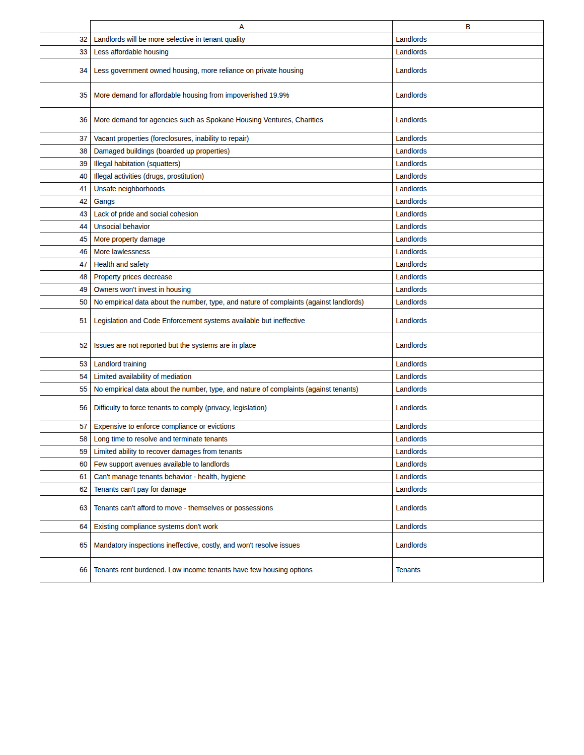| | A | B |
| --- | --- | --- |
| 32 | Landlords will be more selective in tenant quality | Landlords |
| 33 | Less affordable housing | Landlords |
| 34 | Less government owned housing, more reliance on private housing | Landlords |
| 35 | More demand for affordable housing from impoverished 19.9% | Landlords |
| 36 | More demand for agencies such as Spokane Housing Ventures, Charities | Landlords |
| 37 | Vacant properties (foreclosures, inability to repair) | Landlords |
| 38 | Damaged buildings (boarded up properties) | Landlords |
| 39 | Illegal habitation (squatters) | Landlords |
| 40 | Illegal activities (drugs, prostitution) | Landlords |
| 41 | Unsafe neighborhoods | Landlords |
| 42 | Gangs | Landlords |
| 43 | Lack of pride and social cohesion | Landlords |
| 44 | Unsocial behavior | Landlords |
| 45 | More property damage | Landlords |
| 46 | More lawlessness | Landlords |
| 47 | Health and safety | Landlords |
| 48 | Property prices decrease | Landlords |
| 49 | Owners won't invest in housing | Landlords |
| 50 | No empirical data about the number, type, and nature of complaints (against landlords) | Landlords |
| 51 | Legislation and Code Enforcement systems available but ineffective | Landlords |
| 52 | Issues are not reported but the systems are in place | Landlords |
| 53 | Landlord training | Landlords |
| 54 | Limited availability of mediation | Landlords |
| 55 | No empirical data about the number, type, and nature of complaints (against tenants) | Landlords |
| 56 | Difficulty to force tenants to comply (privacy, legislation) | Landlords |
| 57 | Expensive to enforce compliance or evictions | Landlords |
| 58 | Long time to resolve and terminate tenants | Landlords |
| 59 | Limited ability to recover damages from tenants | Landlords |
| 60 | Few support avenues available to landlords | Landlords |
| 61 | Can't manage tenants behavior - health, hygiene | Landlords |
| 62 | Tenants can't pay for damage | Landlords |
| 63 | Tenants can't afford to move - themselves or possessions | Landlords |
| 64 | Existing compliance systems don't work | Landlords |
| 65 | Mandatory inspections ineffective, costly, and won't resolve issues | Landlords |
| 66 | Tenants rent burdened. Low income tenants have few housing options | Tenants |